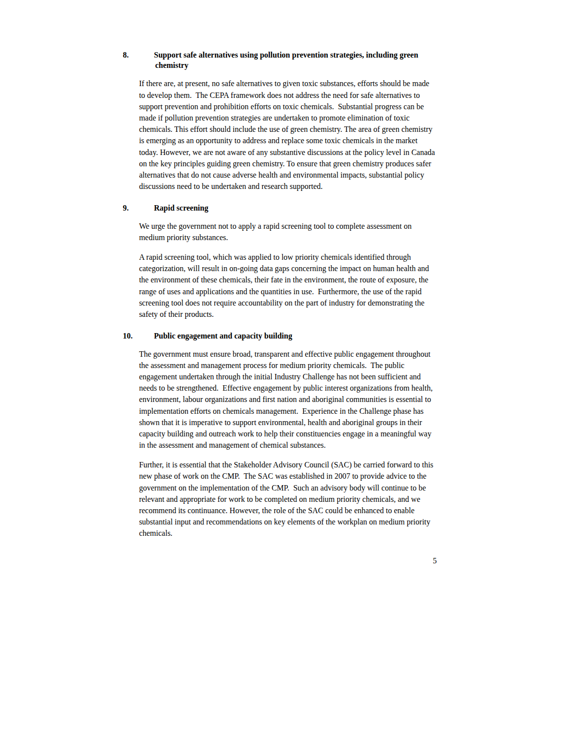8. Support safe alternatives using pollution prevention strategies, including green chemistry
If there are, at present, no safe alternatives to given toxic substances, efforts should be made to develop them. The CEPA framework does not address the need for safe alternatives to support prevention and prohibition efforts on toxic chemicals. Substantial progress can be made if pollution prevention strategies are undertaken to promote elimination of toxic chemicals. This effort should include the use of green chemistry. The area of green chemistry is emerging as an opportunity to address and replace some toxic chemicals in the market today. However, we are not aware of any substantive discussions at the policy level in Canada on the key principles guiding green chemistry. To ensure that green chemistry produces safer alternatives that do not cause adverse health and environmental impacts, substantial policy discussions need to be undertaken and research supported.
9. Rapid screening
We urge the government not to apply a rapid screening tool to complete assessment on medium priority substances.
A rapid screening tool, which was applied to low priority chemicals identified through categorization, will result in on-going data gaps concerning the impact on human health and the environment of these chemicals, their fate in the environment, the route of exposure, the range of uses and applications and the quantities in use. Furthermore, the use of the rapid screening tool does not require accountability on the part of industry for demonstrating the safety of their products.
10. Public engagement and capacity building
The government must ensure broad, transparent and effective public engagement throughout the assessment and management process for medium priority chemicals. The public engagement undertaken through the initial Industry Challenge has not been sufficient and needs to be strengthened. Effective engagement by public interest organizations from health, environment, labour organizations and first nation and aboriginal communities is essential to implementation efforts on chemicals management. Experience in the Challenge phase has shown that it is imperative to support environmental, health and aboriginal groups in their capacity building and outreach work to help their constituencies engage in a meaningful way in the assessment and management of chemical substances.
Further, it is essential that the Stakeholder Advisory Council (SAC) be carried forward to this new phase of work on the CMP. The SAC was established in 2007 to provide advice to the government on the implementation of the CMP. Such an advisory body will continue to be relevant and appropriate for work to be completed on medium priority chemicals, and we recommend its continuance. However, the role of the SAC could be enhanced to enable substantial input and recommendations on key elements of the workplan on medium priority chemicals.
5